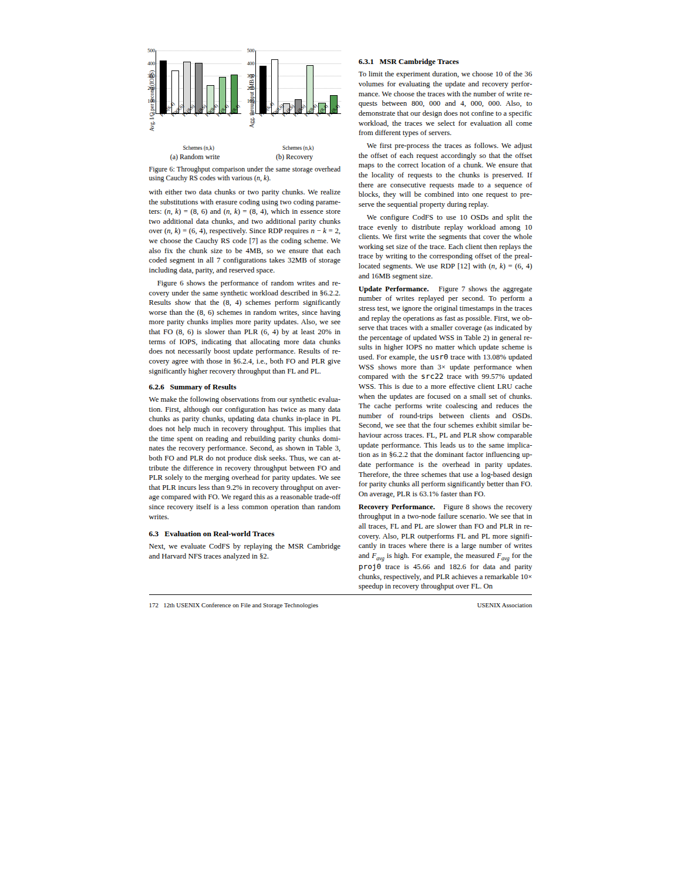Avg. I/O per second (IOPS)
500 400 300 200 100 0
PLR(6,4) FO(8,6) FL(8,6) PL(8,6) FO(8,4) FL(8,4) PL(8,4)
Schemes (n,k)
(a) Random write
Agg. throughput (MB/s)
500 400 300 200 100 0
PLR(6,4) FO(8,6) FL(8,6) PL(8,6) FO(8,4) FL(8,4) PL(8,4)
Schemes (n,k)
(b) Recovery
Figure 6: Throughput comparison under the same storage overhead using Cauchy RS codes with various (n, k).
with either two data chunks or two parity chunks. We realize the substitutions with erasure coding using two coding parameters: (n, k) = (8, 6) and (n, k) = (8, 4), which in essence store two additional data chunks, and two additional parity chunks over (n, k) = (6, 4), respectively. Since RDP requires n − k = 2, we choose the Cauchy RS code [7] as the coding scheme. We also fix the chunk size to be 4MB, so we ensure that each coded segment in all 7 configurations takes 32MB of storage including data, parity, and reserved space.
Figure 6 shows the performance of random writes and recovery under the same synthetic workload described in §6.2.2. Results show that the (8, 4) schemes perform significantly worse than the (8, 6) schemes in random writes, since having more parity chunks implies more parity updates. Also, we see that FO (8, 6) is slower than PLR (6, 4) by at least 20% in terms of IOPS, indicating that allocating more data chunks does not necessarily boost update performance. Results of recovery agree with those in §6.2.4, i.e., both FO and PLR give significantly higher recovery throughput than FL and PL.
6.2.6 Summary of Results
We make the following observations from our synthetic evaluation. First, although our configuration has twice as many data chunks as parity chunks, updating data chunks in-place in PL does not help much in recovery throughput. This implies that the time spent on reading and rebuilding parity chunks dominates the recovery performance. Second, as shown in Table 3, both FO and PLR do not produce disk seeks. Thus, we can attribute the difference in recovery throughput between FO and PLR solely to the merging overhead for parity updates. We see that PLR incurs less than 9.2% in recovery throughput on average compared with FO. We regard this as a reasonable trade-off since recovery itself is a less common operation than random writes.
6.3 Evaluation on Real-world Traces
Next, we evaluate CodFS by replaying the MSR Cambridge and Harvard NFS traces analyzed in §2.
6.3.1 MSR Cambridge Traces
To limit the experiment duration, we choose 10 of the 36 volumes for evaluating the update and recovery performance. We choose the traces with the number of write requests between 800, 000 and 4, 000, 000. Also, to demonstrate that our design does not confine to a specific workload, the traces we select for evaluation all come from different types of servers.
We first pre-process the traces as follows. We adjust the offset of each request accordingly so that the offset maps to the correct location of a chunk. We ensure that the locality of requests to the chunks is preserved. If there are consecutive requests made to a sequence of blocks, they will be combined into one request to preserve the sequential property during replay.
We configure CodFS to use 10 OSDs and split the trace evenly to distribute replay workload among 10 clients. We first write the segments that cover the whole working set size of the trace. Each client then replays the trace by writing to the corresponding offset of the preallocated segments. We use RDP [12] with (n, k) = (6, 4) and 16MB segment size.
Update Performance. Figure 7 shows the aggregate number of writes replayed per second. To perform a stress test, we ignore the original timestamps in the traces and replay the operations as fast as possible. First, we observe that traces with a smaller coverage (as indicated by the percentage of updated WSS in Table 2) in general results in higher IOPS no matter which update scheme is used. For example, the usr0 trace with 13.08% updated WSS shows more than 3× update performance when compared with the src22 trace with 99.57% updated WSS. This is due to a more effective client LRU cache when the updates are focused on a small set of chunks. The cache performs write coalescing and reduces the number of round-trips between clients and OSDs. Second, we see that the four schemes exhibit similar behaviour across traces. FL, PL and PLR show comparable update performance. This leads us to the same implication as in §6.2.2 that the dominant factor influencing update performance is the overhead in parity updates. Therefore, the three schemes that use a log-based design for parity chunks all perform significantly better than FO. On average, PLR is 63.1% faster than FO.
Recovery Performance. Figure 8 shows the recovery throughput in a two-node failure scenario. We see that in all traces, FL and PL are slower than FO and PLR in recovery. Also, PLR outperforms FL and PL more significantly in traces where there is a large number of writes and Favg is high. For example, the measured Favg for the proj0 trace is 45.66 and 182.6 for data and parity chunks, respectively, and PLR achieves a remarkable 10× speedup in recovery throughput over FL. On
172 12th USENIX Conference on File and Storage Technologies
USENIX Association